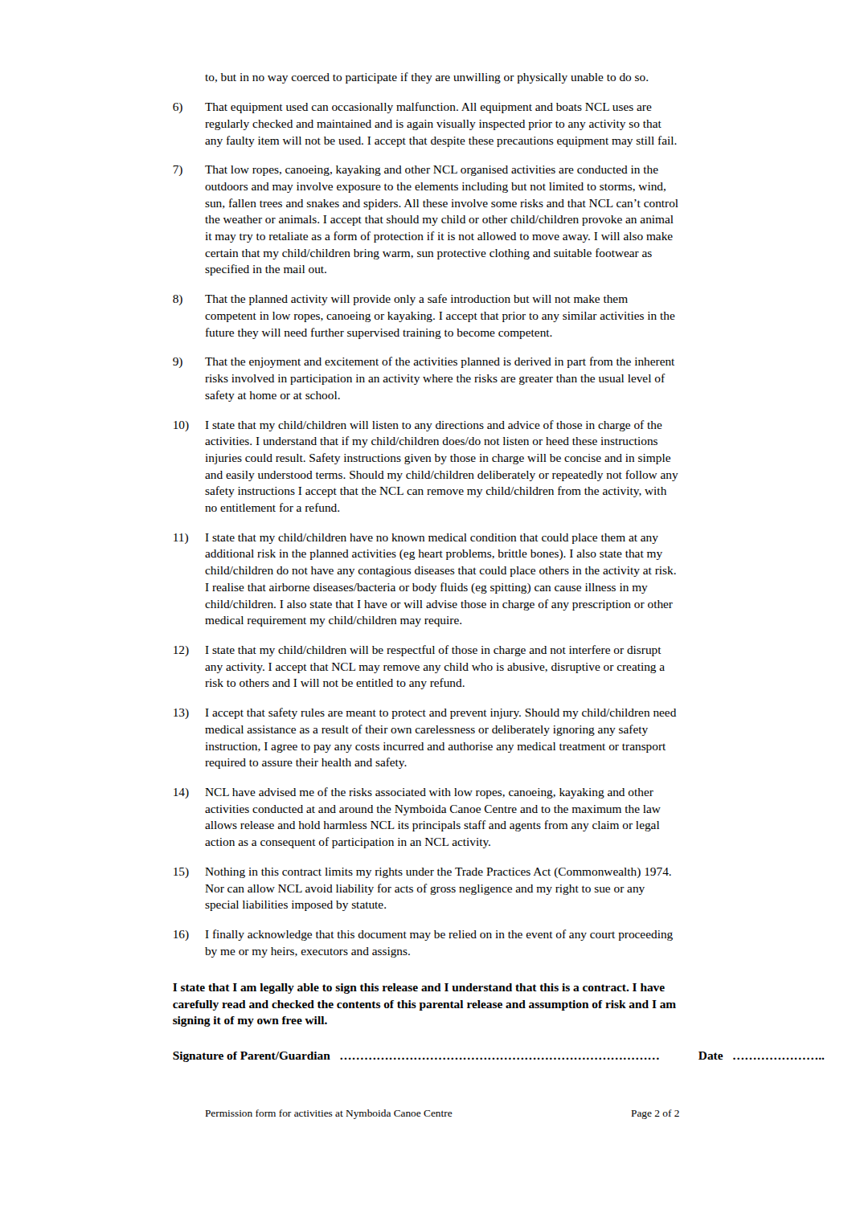to, but in no way coerced to participate if they are unwilling or physically unable to do so.
6) That equipment used can occasionally malfunction. All equipment and boats NCL uses are regularly checked and maintained and is again visually inspected prior to any activity so that any faulty item will not be used. I accept that despite these precautions equipment may still fail.
7) That low ropes, canoeing, kayaking and other NCL organised activities are conducted in the outdoors and may involve exposure to the elements including but not limited to storms, wind, sun, fallen trees and snakes and spiders. All these involve some risks and that NCL can’t control the weather or animals. I accept that should my child or other child/children provoke an animal it may try to retaliate as a form of protection if it is not allowed to move away. I will also make certain that my child/children bring warm, sun protective clothing and suitable footwear as specified in the mail out.
8) That the planned activity will provide only a safe introduction but will not make them competent in low ropes, canoeing or kayaking. I accept that prior to any similar activities in the future they will need further supervised training to become competent.
9) That the enjoyment and excitement of the activities planned is derived in part from the inherent risks involved in participation in an activity where the risks are greater than the usual level of safety at home or at school.
10) I state that my child/children will listen to any directions and advice of those in charge of the activities. I understand that if my child/children does/do not listen or heed these instructions injuries could result. Safety instructions given by those in charge will be concise and in simple and easily understood terms. Should my child/children deliberately or repeatedly not follow any safety instructions I accept that the NCL can remove my child/children from the activity, with no entitlement for a refund.
11) I state that my child/children have no known medical condition that could place them at any additional risk in the planned activities (eg heart problems, brittle bones). I also state that my child/children do not have any contagious diseases that could place others in the activity at risk. I realise that airborne diseases/bacteria or body fluids (eg spitting) can cause illness in my child/children. I also state that I have or will advise those in charge of any prescription or other medical requirement my child/children may require.
12) I state that my child/children will be respectful of those in charge and not interfere or disrupt any activity. I accept that NCL may remove any child who is abusive, disruptive or creating a risk to others and I will not be entitled to any refund.
13) I accept that safety rules are meant to protect and prevent injury. Should my child/children need medical assistance as a result of their own carelessness or deliberately ignoring any safety instruction, I agree to pay any costs incurred and authorise any medical treatment or transport required to assure their health and safety.
14) NCL have advised me of the risks associated with low ropes, canoeing, kayaking and other activities conducted at and around the Nymboida Canoe Centre and to the maximum the law allows release and hold harmless NCL its principals staff and agents from any claim or legal action as a consequent of participation in an NCL activity.
15) Nothing in this contract limits my rights under the Trade Practices Act (Commonwealth) 1974. Nor can allow NCL avoid liability for acts of gross negligence and my right to sue or any special liabilities imposed by statute.
16) I finally acknowledge that this document may be relied on in the event of any court proceeding by me or my heirs, executors and assigns.
I state that I am legally able to sign this release and I understand that this is a contract. I have carefully read and checked the contents of this parental release and assumption of risk and I am signing it of my own free will.
Signature of Parent/Guardian …………………………………………………………………… Date …………………..
Permission form for activities at Nymboida Canoe Centre Page 2 of 2